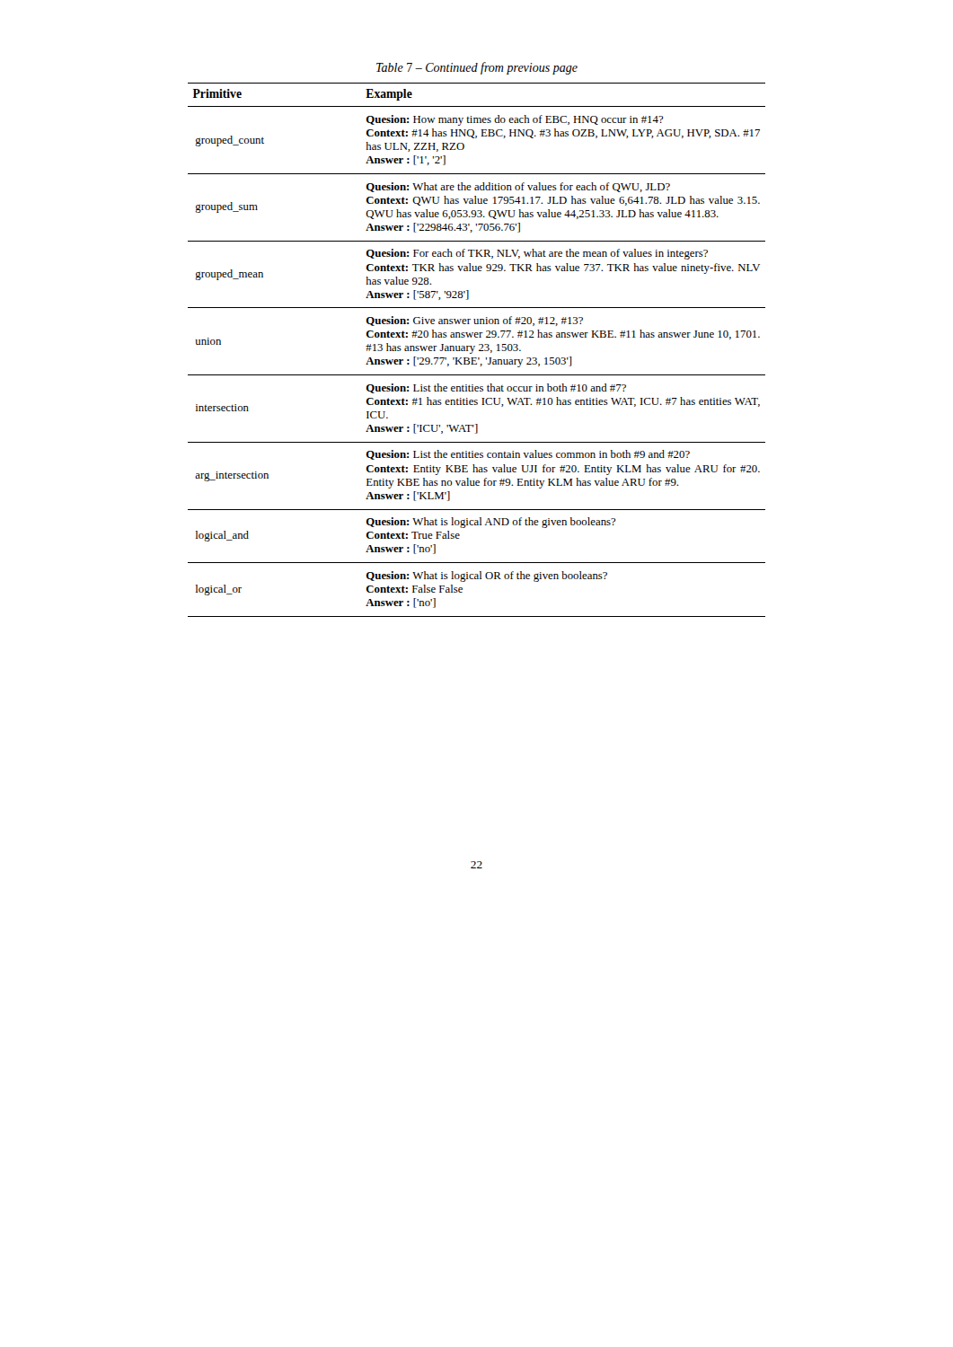Table 7 – Continued from previous page
| Primitive | Example |
| --- | --- |
| grouped_count | Quesion: How many times do each of EBC, HNQ occur in #14? Context: #14 has HNQ, EBC, HNQ. #3 has OZB, LNW, LYP, AGU, HVP, SDA. #17 has ULN, ZZH, RZO Answer : ['1', '2'] |
| grouped_sum | Quesion: What are the addition of values for each of QWU, JLD? Context: QWU has value 179541.17. JLD has value 6,641.78. JLD has value 3.15. QWU has value 6,053.93. QWU has value 44,251.33. JLD has value 411.83. Answer : ['229846.43', '7056.76'] |
| grouped_mean | Quesion: For each of TKR, NLV, what are the mean of values in integers? Context: TKR has value 929. TKR has value 737. TKR has value ninety-five. NLV has value 928. Answer : ['587', '928'] |
| union | Quesion: Give answer union of #20, #12, #13? Context: #20 has answer 29.77. #12 has answer KBE. #11 has answer June 10, 1701. #13 has answer January 23, 1503. Answer : ['29.77', 'KBE', 'January 23, 1503'] |
| intersection | Quesion: List the entities that occur in both #10 and #7? Context: #1 has entities ICU, WAT. #10 has entities WAT, ICU. #7 has entities WAT, ICU. Answer : ['ICU', 'WAT'] |
| arg_intersection | Quesion: List the entities contain values common in both #9 and #20? Context: Entity KBE has value UJI for #20. Entity KLM has value ARU for #20. Entity KBE has no value for #9. Entity KLM has value ARU for #9. Answer : ['KLM'] |
| logical_and | Quesion: What is logical AND of the given booleans? Context: True False Answer : ['no'] |
| logical_or | Quesion: What is logical OR of the given booleans? Context: False False Answer : ['no'] |
22